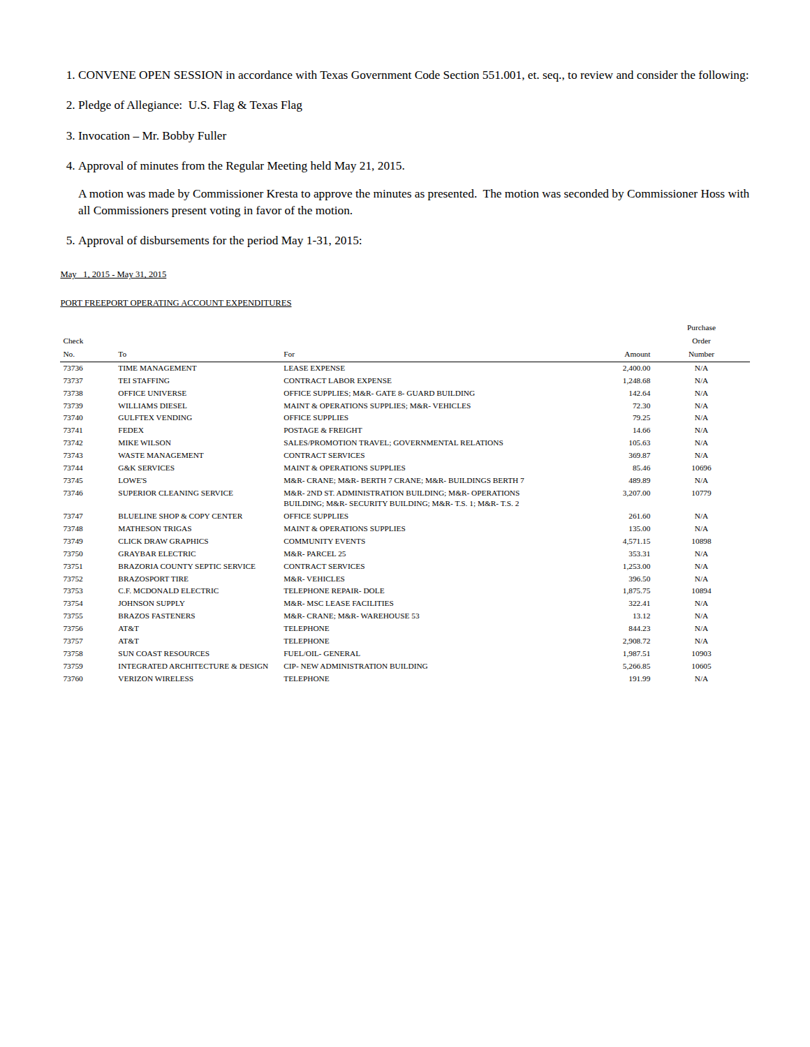CONVENE OPEN SESSION in accordance with Texas Government Code Section 551.001, et. seq., to review and consider the following:
Pledge of Allegiance: U.S. Flag & Texas Flag
Invocation – Mr. Bobby Fuller
Approval of minutes from the Regular Meeting held May 21, 2015.
A motion was made by Commissioner Kresta to approve the minutes as presented. The motion was seconded by Commissioner Hoss with all Commissioners present voting in favor of the motion.
Approval of disbursements for the period May 1-31, 2015:
May 1, 2015 - May 31, 2015
PORT FREEPORT OPERATING ACCOUNT EXPENDITURES
| | | | | Purchase |
| --- | --- | --- | --- | --- |
| Check | | | | Order |
| No. | To | For | Amount | Number |
| 73736 | TIME MANAGEMENT | LEASE EXPENSE | 2,400.00 | N/A |
| 73737 | TEI STAFFING | CONTRACT LABOR EXPENSE | 1,248.68 | N/A |
| 73738 | OFFICE UNIVERSE | OFFICE SUPPLIES; M&R- GATE 8- GUARD BUILDING | 142.64 | N/A |
| 73739 | WILLIAMS DIESEL | MAINT & OPERATIONS SUPPLIES; M&R- VEHICLES | 72.30 | N/A |
| 73740 | GULFTEX VENDING | OFFICE SUPPLIES | 79.25 | N/A |
| 73741 | FEDEX | POSTAGE & FREIGHT | 14.66 | N/A |
| 73742 | MIKE WILSON | SALES/PROMOTION TRAVEL; GOVERNMENTAL RELATIONS | 105.63 | N/A |
| 73743 | WASTE MANAGEMENT | CONTRACT SERVICES | 369.87 | N/A |
| 73744 | G&K SERVICES | MAINT & OPERATIONS SUPPLIES | 85.46 | 10696 |
| 73745 | LOWE'S | M&R- CRANE; M&R- BERTH 7 CRANE; M&R- BUILDINGS BERTH 7 | 489.89 | N/A |
| 73746 | SUPERIOR CLEANING SERVICE | M&R- 2ND ST. ADMINISTRATION BUILDING; M&R- OPERATIONS BUILDING; M&R- SECURITY BUILDING; M&R- T.S. 1; M&R- T.S. 2 | 3,207.00 | 10779 |
| 73747 | BLUELINE SHOP & COPY CENTER | OFFICE SUPPLIES | 261.60 | N/A |
| 73748 | MATHESON TRIGAS | MAINT & OPERATIONS SUPPLIES | 135.00 | N/A |
| 73749 | CLICK DRAW GRAPHICS | COMMUNITY EVENTS | 4,571.15 | 10898 |
| 73750 | GRAYBAR ELECTRIC | M&R- PARCEL 25 | 353.31 | N/A |
| 73751 | BRAZORIA COUNTY SEPTIC SERVICE | CONTRACT SERVICES | 1,253.00 | N/A |
| 73752 | BRAZOSPORT TIRE | M&R- VEHICLES | 396.50 | N/A |
| 73753 | C.F. MCDONALD ELECTRIC | TELEPHONE REPAIR- DOLE | 1,875.75 | 10894 |
| 73754 | JOHNSON SUPPLY | M&R- MSC LEASE FACILITIES | 322.41 | N/A |
| 73755 | BRAZOS FASTENERS | M&R- CRANE; M&R- WAREHOUSE 53 | 13.12 | N/A |
| 73756 | AT&T | TELEPHONE | 844.23 | N/A |
| 73757 | AT&T | TELEPHONE | 2,908.72 | N/A |
| 73758 | SUN COAST RESOURCES | FUEL/OIL- GENERAL | 1,987.51 | 10903 |
| 73759 | INTEGRATED ARCHITECTURE & DESIGN | CIP- NEW ADMINISTRATION BUILDING | 5,266.85 | 10605 |
| 73760 | VERIZON WIRELESS | TELEPHONE | 191.99 | N/A |